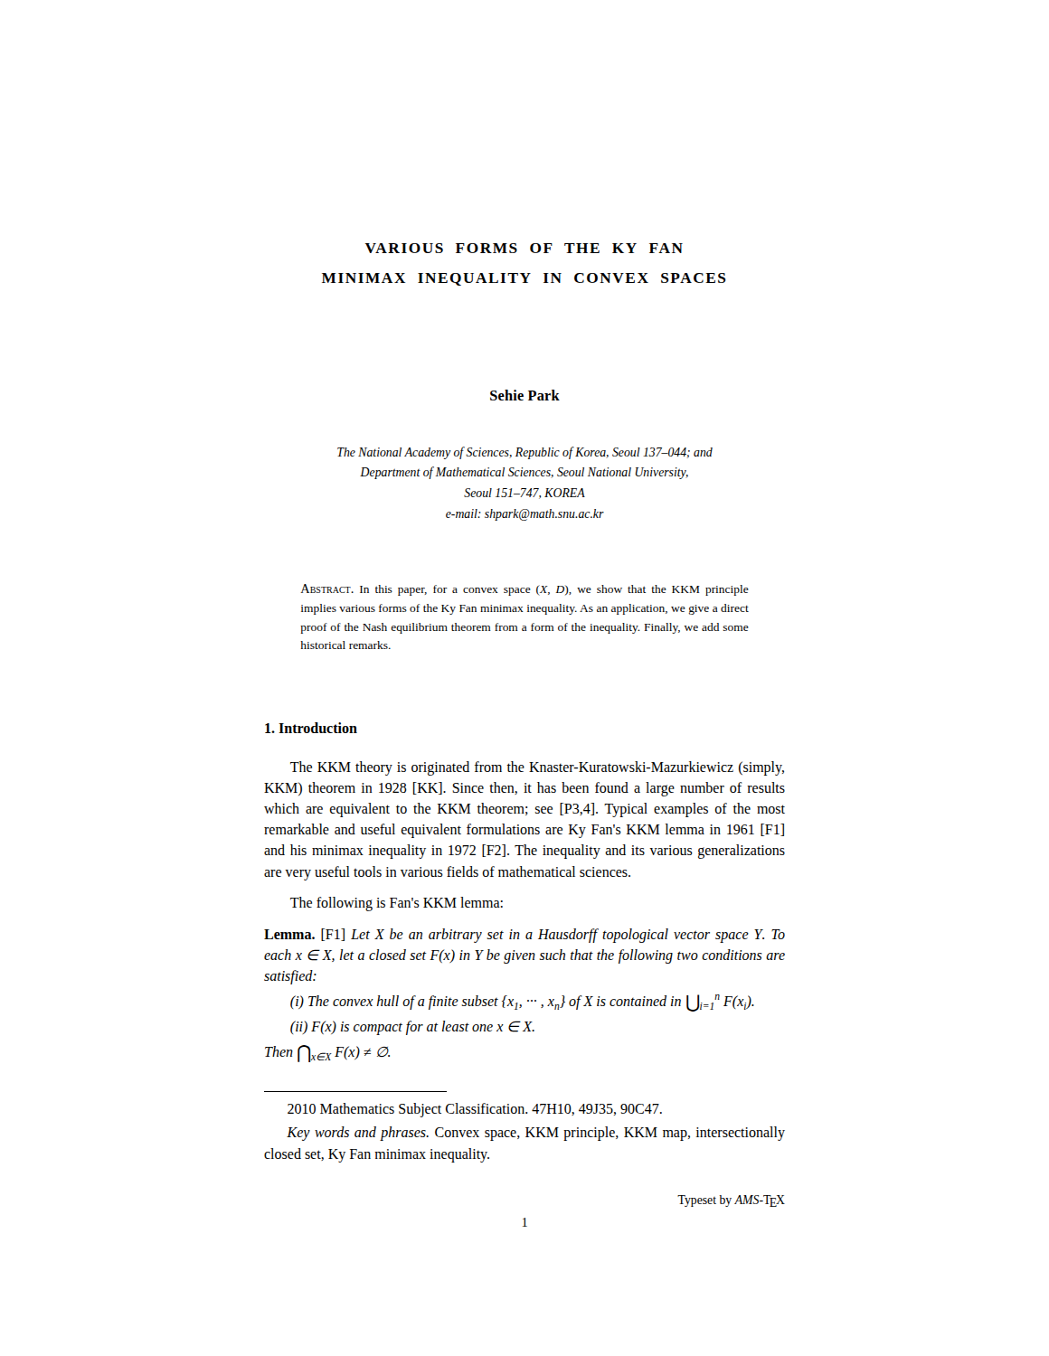Various Forms of the Ky Fan
Minimax Inequality in Convex Spaces
Sehie Park
The National Academy of Sciences, Republic of Korea, Seoul 137–044; and
Department of Mathematical Sciences, Seoul National University,
Seoul 151–747, KOREA
e-mail: shpark@math.snu.ac.kr
Abstract. In this paper, for a convex space (X, D), we show that the KKM principle implies various forms of the Ky Fan minimax inequality. As an application, we give a direct proof of the Nash equilibrium theorem from a form of the inequality. Finally, we add some historical remarks.
1. Introduction
The KKM theory is originated from the Knaster-Kuratowski-Mazurkiewicz (simply, KKM) theorem in 1928 [KK]. Since then, it has been found a large number of results which are equivalent to the KKM theorem; see [P3,4]. Typical examples of the most remarkable and useful equivalent formulations are Ky Fan's KKM lemma in 1961 [F1] and his minimax inequality in 1972 [F2]. The inequality and its various generalizations are very useful tools in various fields of mathematical sciences.
The following is Fan's KKM lemma:
Lemma. [F1] Let X be an arbitrary set in a Hausdorff topological vector space Y. To each x ∈ X, let a closed set F(x) in Y be given such that the following two conditions are satisfied:
(i) The convex hull of a finite subset {x1, ··· , xn} of X is contained in ⋃i=1n F(xi).
(ii) F(x) is compact for at least one x ∈ X.
Then ⋂x∈X F(x) ≠ ∅.
2010 Mathematics Subject Classification. 47H10, 49J35, 90C47.
Key words and phrases. Convex space, KKM principle, KKM map, intersectionally closed set, Ky Fan minimax inequality.
Typeset by AMS-TEX
1